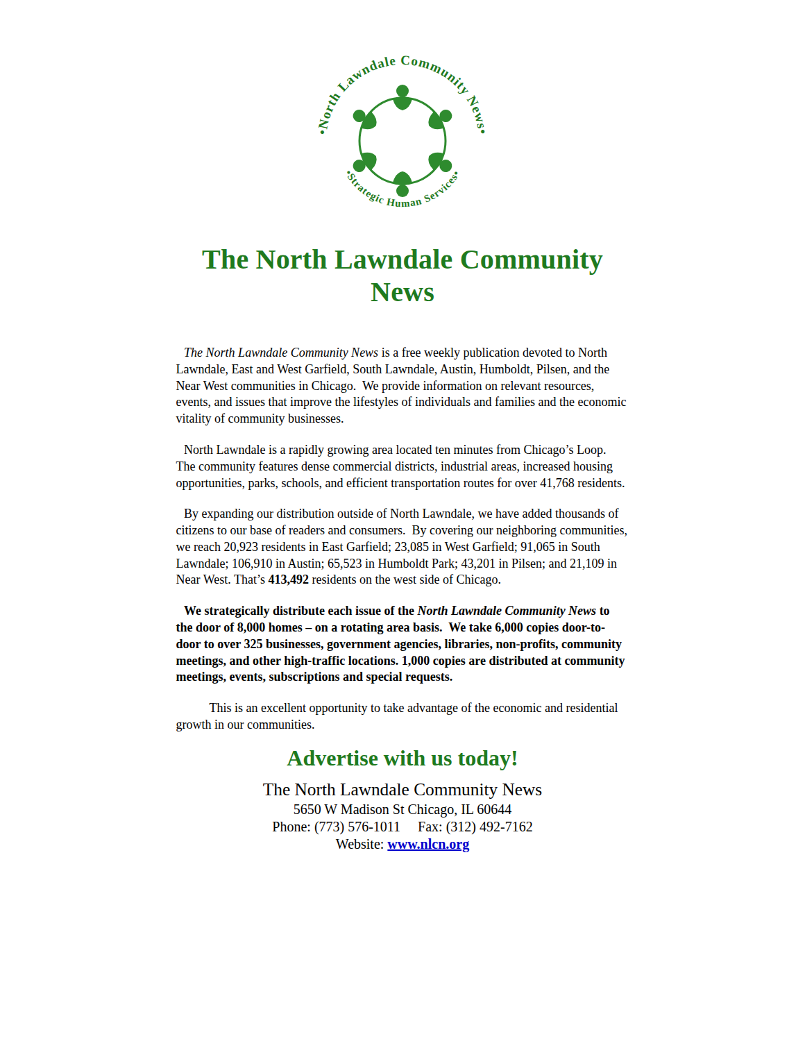•North Lawndale Community News• •Strategic Human Services•
The North Lawndale Community News
The North Lawndale Community News is a free weekly publication devoted to North Lawndale, East and West Garfield, South Lawndale, Austin, Humboldt, Pilsen, and the Near West communities in Chicago. We provide information on relevant resources, events, and issues that improve the lifestyles of individuals and families and the economic vitality of community businesses.
North Lawndale is a rapidly growing area located ten minutes from Chicago’s Loop. The community features dense commercial districts, industrial areas, increased housing opportunities, parks, schools, and efficient transportation routes for over 41,768 residents.
By expanding our distribution outside of North Lawndale, we have added thousands of citizens to our base of readers and consumers. By covering our neighboring communities, we reach 20,923 residents in East Garfield; 23,085 in West Garfield; 91,065 in South Lawndale; 106,910 in Austin; 65,523 in Humboldt Park; 43,201 in Pilsen; and 21,109 in Near West. That’s 413,492 residents on the west side of Chicago.
We strategically distribute each issue of the North Lawndale Community News to the door of 8,000 homes – on a rotating area basis. We take 6,000 copies door-to-door to over 325 businesses, government agencies, libraries, non-profits, community meetings, and other high-traffic locations. 1,000 copies are distributed at community meetings, events, subscriptions and special requests.
This is an excellent opportunity to take advantage of the economic and residential growth in our communities.
Advertise with us today!
The North Lawndale Community News
5650 W Madison St Chicago, IL 60644
Phone: (773) 576-1011 Fax: (312) 492-7162
Website: www.nlcn.org